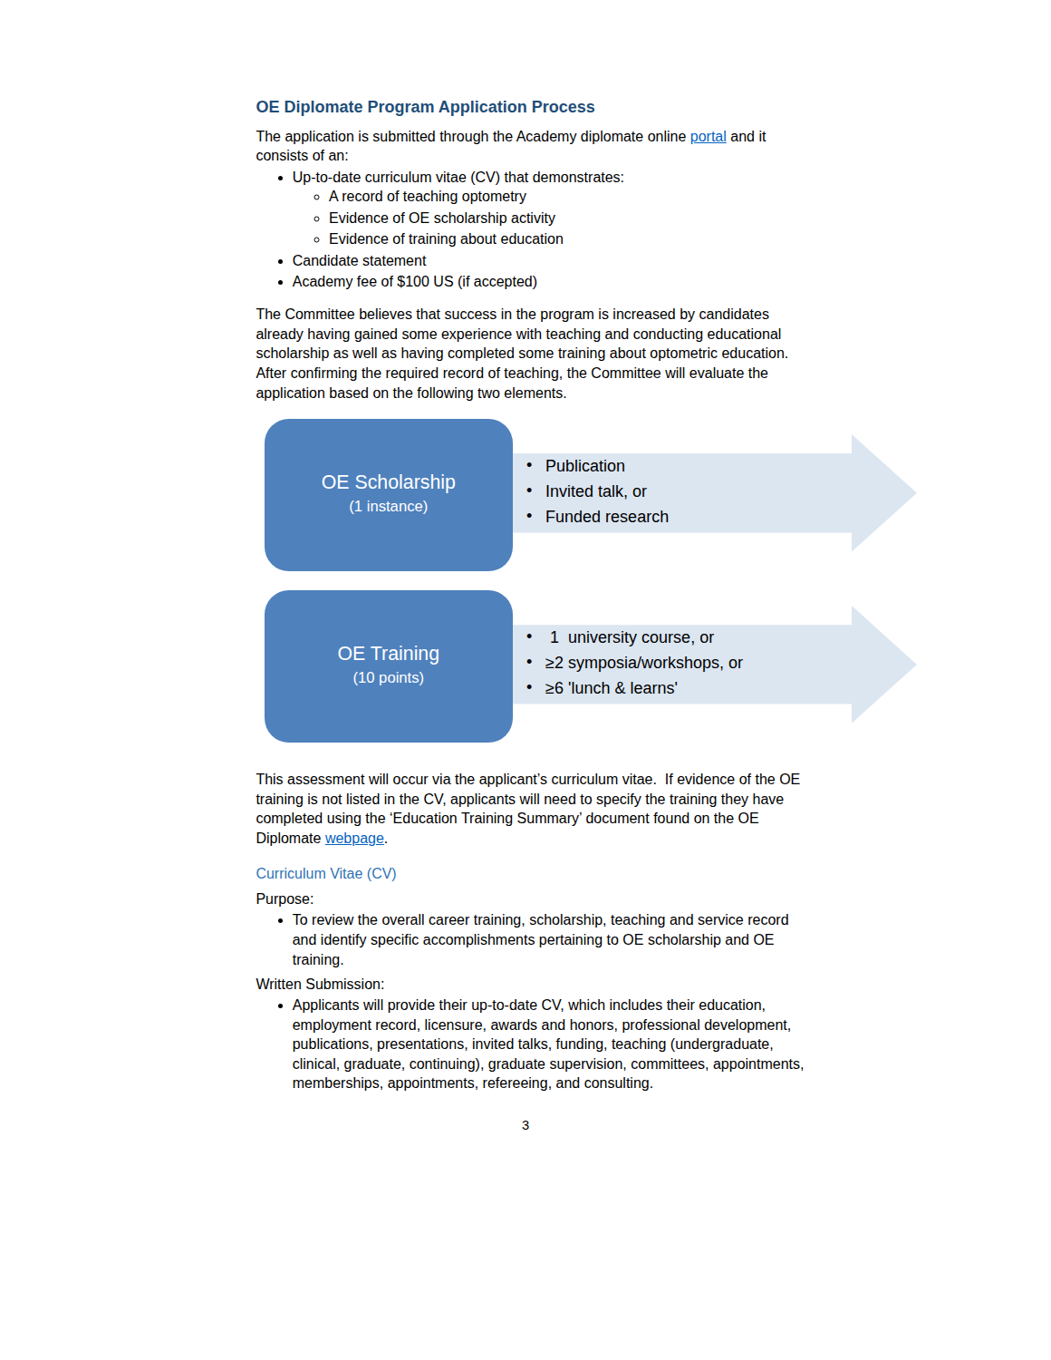OE Diplomate Program Application Process
The application is submitted through the Academy diplomate online portal and it consists of an:
Up-to-date curriculum vitae (CV) that demonstrates:
A record of teaching optometry
Evidence of OE scholarship activity
Evidence of training about education
Candidate statement
Academy fee of $100 US (if accepted)
The Committee believes that success in the program is increased by candidates already having gained some experience with teaching and conducting educational scholarship as well as having completed some training about optometric education. After confirming the required record of teaching, the Committee will evaluate the application based on the following two elements.
Publication
Invited talk, or
Funded research
OE Scholarship
(1 instance)
1 university course, or
≥2 symposia/workshops, or
≥6 'lunch & learns'
OE Training
(10 points)
This assessment will occur via the applicant’s curriculum vitae. If evidence of the OE training is not listed in the CV, applicants will need to specify the training they have completed using the ‘Education Training Summary’ document found on the OE Diplomate webpage.
Curriculum Vitae (CV)
Purpose:
To review the overall career training, scholarship, teaching and service record and identify specific accomplishments pertaining to OE scholarship and OE training.
Written Submission:
Applicants will provide their up-to-date CV, which includes their education, employment record, licensure, awards and honors, professional development, publications, presentations, invited talks, funding, teaching (undergraduate, clinical, graduate, continuing), graduate supervision, committees, appointments, memberships, appointments, refereeing, and consulting.
3